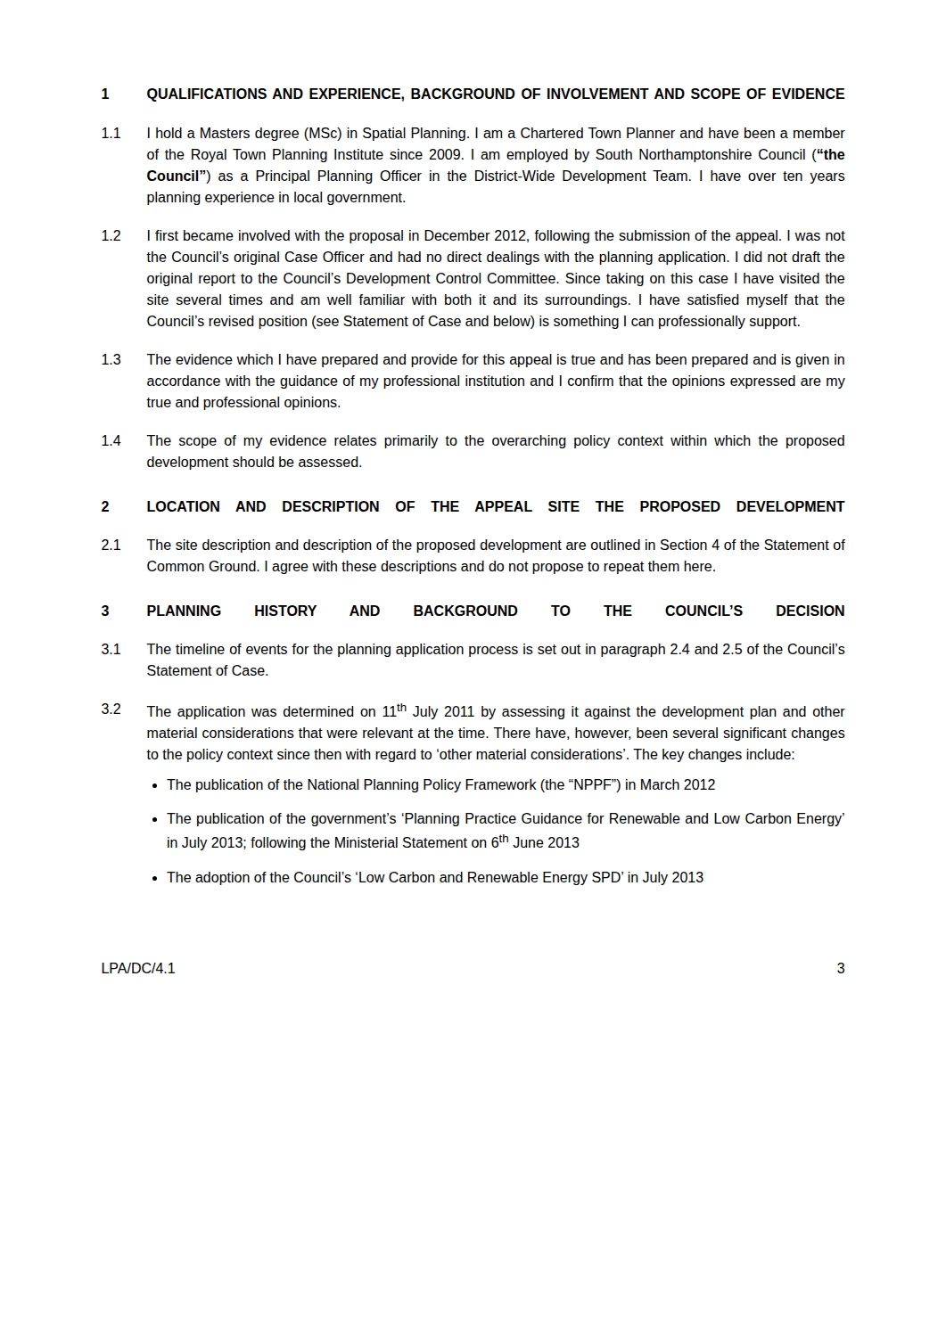1 QUALIFICATIONS AND EXPERIENCE, BACKGROUND OF INVOLVEMENT AND SCOPE OF EVIDENCE
1.1 I hold a Masters degree (MSc) in Spatial Planning. I am a Chartered Town Planner and have been a member of the Royal Town Planning Institute since 2009. I am employed by South Northamptonshire Council (“the Council”) as a Principal Planning Officer in the District-Wide Development Team. I have over ten years planning experience in local government.
1.2 I first became involved with the proposal in December 2012, following the submission of the appeal. I was not the Council’s original Case Officer and had no direct dealings with the planning application. I did not draft the original report to the Council’s Development Control Committee. Since taking on this case I have visited the site several times and am well familiar with both it and its surroundings. I have satisfied myself that the Council’s revised position (see Statement of Case and below) is something I can professionally support.
1.3 The evidence which I have prepared and provide for this appeal is true and has been prepared and is given in accordance with the guidance of my professional institution and I confirm that the opinions expressed are my true and professional opinions.
1.4 The scope of my evidence relates primarily to the overarching policy context within which the proposed development should be assessed.
2 LOCATION AND DESCRIPTION OF THE APPEAL SITE THE PROPOSED DEVELOPMENT
2.1 The site description and description of the proposed development are outlined in Section 4 of the Statement of Common Ground. I agree with these descriptions and do not propose to repeat them here.
3 PLANNING HISTORY AND BACKGROUND TO THE COUNCIL’S DECISION
3.1 The timeline of events for the planning application process is set out in paragraph 2.4 and 2.5 of the Council’s Statement of Case.
3.2 The application was determined on 11th July 2011 by assessing it against the development plan and other material considerations that were relevant at the time. There have, however, been several significant changes to the policy context since then with regard to ‘other material considerations’. The key changes include:
The publication of the National Planning Policy Framework (the “NPPF”) in March 2012
The publication of the government’s ‘Planning Practice Guidance for Renewable and Low Carbon Energy’ in July 2013; following the Ministerial Statement on 6th June 2013
The adoption of the Council’s ‘Low Carbon and Renewable Energy SPD’ in July 2013
LPA/DC/4.1 3